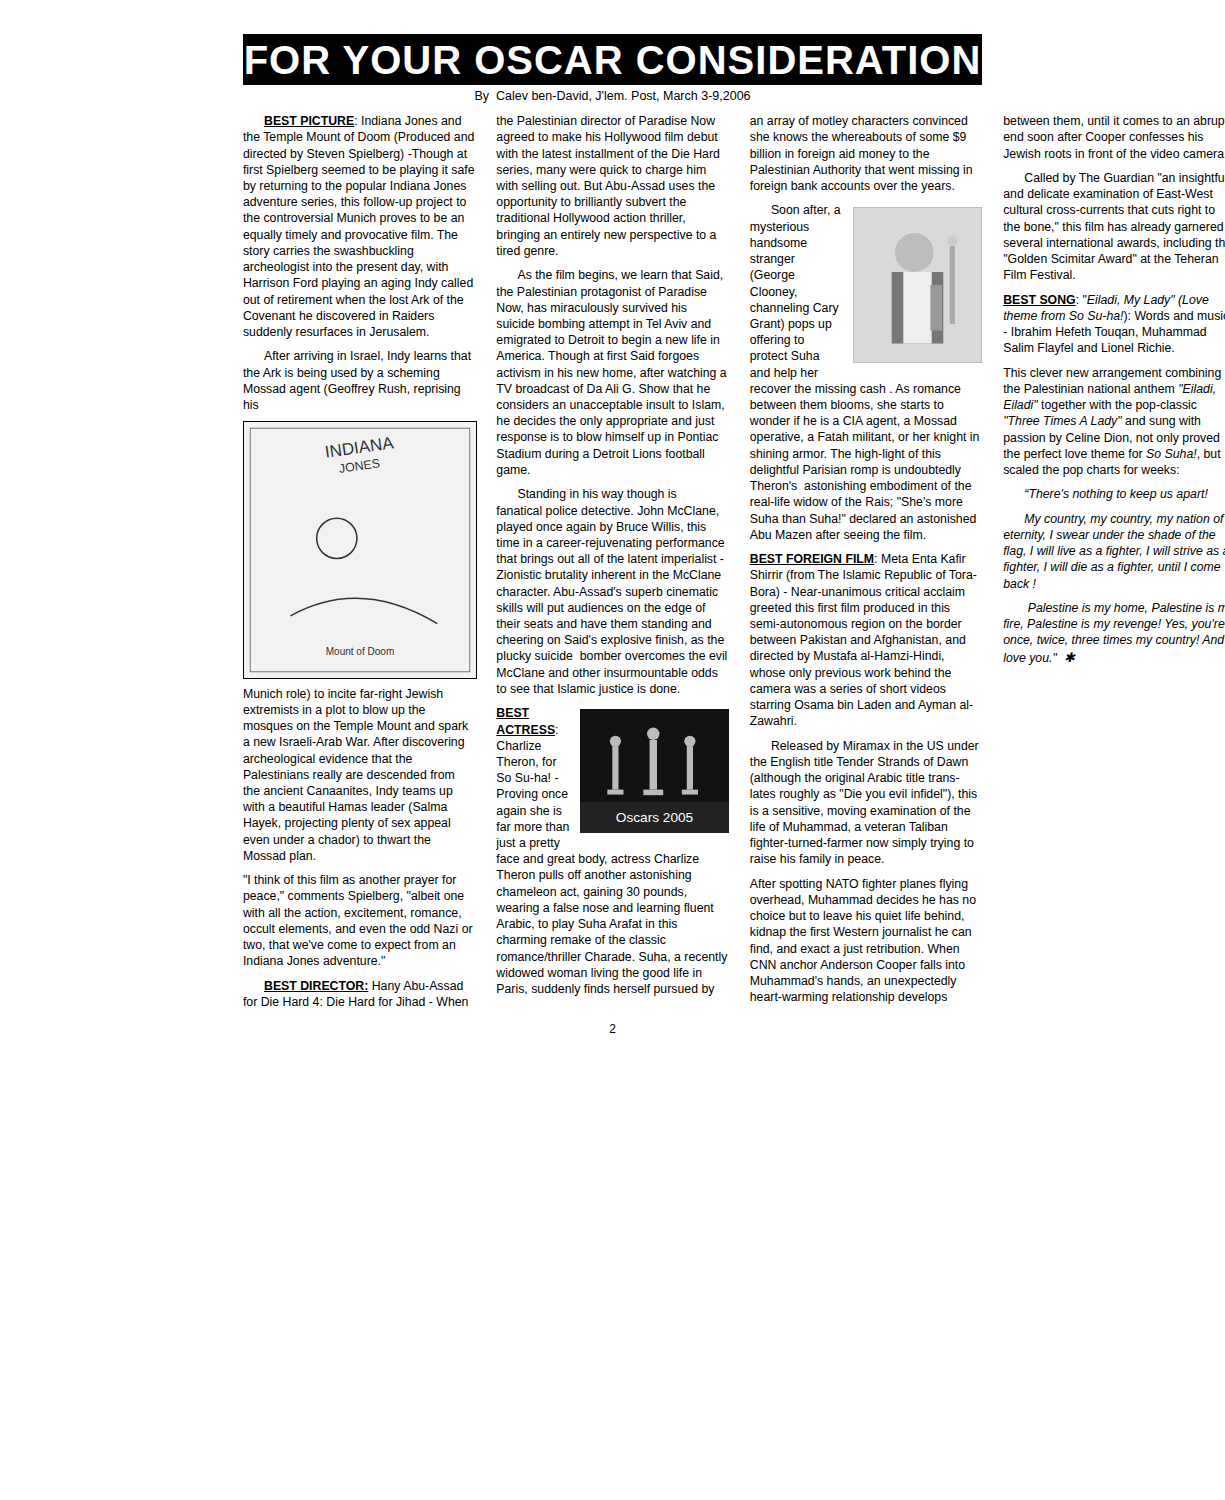For Your Oscar Consideration
By Calev ben-David, J'lem. Post, March 3-9,2006
BEST PICTURE: Indiana Jones and the Temple Mount of Doom (Produced and directed by Steven Spielberg) -Though at first Spielberg seemed to be playing it safe by returning to the popular Indiana Jones adventure series, this follow-up project to the controversial Munich proves to be an equally timely and provocative film. The story carries the swashbuckling archeologist into the present day, with Harrison Ford playing an aging Indy called out of retirement when the lost Ark of the Covenant he discovered in Raiders suddenly resurfaces in Jerusalem.
After arriving in Israel, Indy learns that the Ark is being used by a scheming Mossad agent (Geoffrey Rush, reprising his
Munich role) to incite far-right Jewish extremists in a plot to blow up the mosques on the Temple Mount and spark a new Israeli-Arab War. After discovering archeological evidence that the Palestinians really are descended from the ancient Canaanites, Indy teams up with a beautiful Hamas leader (Salma Hayek, projecting plenty of sex appeal even under a chador) to thwart the Mossad plan.
"I think of this film as another prayer for peace," comments Spielberg, "albeit one with all the action, excitement, romance, occult elements, and even the odd Nazi or two, that we've come to expect from an Indiana Jones adventure."
BEST DIRECTOR: Hany Abu-Assad for Die Hard 4: Die Hard for Jihad - When the Palestinian director of Paradise Now agreed to make his Hollywood film debut with the latest installment of the Die Hard series, many were quick to charge him with selling out. But Abu-Assad uses the opportunity to brilliantly subvert the traditional Hollywood action thriller, bringing an entirely new perspective to a tired genre.
As the film begins, we learn that Said, the Palestinian protagonist of Paradise Now, has miraculously survived his suicide bombing attempt in Tel Aviv and emigrated to Detroit to begin a new life in America. Though at first Said forgoes activism in his new home, after watching a TV broadcast of Da Ali G. Show that he considers an unacceptable insult to Islam, he decides the only appropriate and just response is to blow himself up in Pontiac Stadium during a Detroit Lions football game.
Standing in his way though is fanatical police detective. John McClane, played once again by Bruce Willis, this time in a career-rejuvenating performance that brings out all of the latent imperialist - Zionistic brutality inherent in the McClane character. Abu-Assad's superb cinematic skills will put audiences on the edge of their seats and have them standing and cheering on Said's explosive finish, as the plucky suicide bomber overcomes the evil McClane and other insurmountable odds to see that Islamic justice is done.
BEST ACTRESS: Charlize Theron, for So Su-ha! - Proving once again she is far more than just a pretty face and great body, actress Charlize Theron pulls off another astonishing chameleon act, gaining 30 pounds, wearing a false nose and learning fluent Arabic, to play Suha Arafat in this charming remake of the classic romance/thriller Charade. Suha, a recently widowed woman living the good life in Paris, suddenly finds herself pursued by an array of motley characters convinced she knows the whereabouts of some $9 billion in foreign aid money to the Palestinian Authority that went missing in foreign bank accounts over the years.
Soon after, a mysterious handsome stranger (George Clooney, channeling Cary Grant) pops up offering to protect Suha and help her recover the missing cash . As romance between them blooms, she starts to wonder if he is a CIA agent, a Mossad operative, a Fatah militant, or her knight in shining armor. The high-light of this delightful Parisian romp is undoubtedly Theron's astonishing embodiment of the real-life widow of the Rais; "She's more Suha than Suha!" declared an astonished Abu Mazen after seeing the film.
BEST FOREIGN FILM: Meta Enta Kafir Shirrir (from The Islamic Republic of Tora-Bora) - Near-unanimous critical acclaim greeted this first film produced in this semi-autonomous region on the border between Pakistan and Afghanistan, and directed by Mustafa al-Hamzi-Hindi, whose only previous work behind the camera was a series of short videos starring Osama bin Laden and Ayman al-Zawahri.
Released by Miramax in the US under the English title Tender Strands of Dawn (although the original Arabic title trans-lates roughly as "Die you evil infidel"), this is a sensitive, moving examination of the life of Muhammad, a veteran Taliban fighter-turned-farmer now simply trying to raise his family in peace.
After spotting NATO fighter planes flying overhead, Muhammad decides he has no choice but to leave his quiet life behind, kidnap the first Western journalist he can find, and exact a just retribution. When CNN anchor Anderson Cooper falls into Muhammad's hands, an unexpectedly heart-warming relationship develops between them, until it comes to an abrupt end soon after Cooper confesses his Jewish roots in front of the video camera.
Called by The Guardian "an insightful and delicate examination of East-West cultural cross-currents that cuts right to the bone," this film has already garnered several international awards, including the "Golden Scimitar Award" at the Teheran Film Festival.
BEST SONG: "Eiladi, My Lady" (Love theme from So Su-ha!): Words and music - Ibrahim Hefeth Touqan, Muhammad Salim Flayfel and Lionel Richie.
This clever new arrangement combining the Palestinian national anthem "Eiladi, Eiladi" together with the pop-classic "Three Times A Lady" and sung with passion by Celine Dion, not only proved the perfect love theme for So Suha!, but scaled the pop charts for weeks:
“There's nothing to keep us apart!
My country, my country, my nation of eternity, I swear under the shade of the flag, I will live as a fighter, I will strive as a fighter, I will die as a fighter, until I come back !
Palestine is my home, Palestine is my fire, Palestine is my revenge! Yes, you're once, twice, three times my country! And I love you." ✱
2